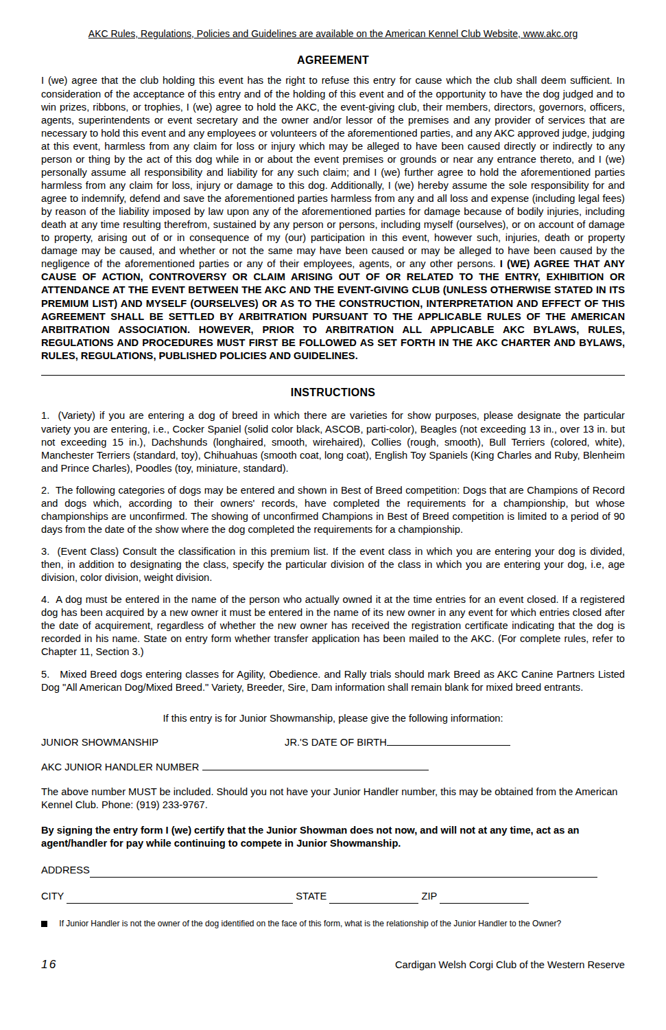AKC Rules, Regulations, Policies and Guidelines are available on the American Kennel Club Website, www.akc.org
AGREEMENT
I (we) agree that the club holding this event has the right to refuse this entry for cause which the club shall deem sufficient. In consideration of the acceptance of this entry and of the holding of this event and of the opportunity to have the dog judged and to win prizes, ribbons, or trophies, I (we) agree to hold the AKC, the event-giving club, their members, directors, governors, officers, agents, superintendents or event secretary and the owner and/or lessor of the premises and any provider of services that are necessary to hold this event and any employees or volunteers of the aforementioned parties, and any AKC approved judge, judging at this event, harmless from any claim for loss or injury which may be alleged to have been caused directly or indirectly to any person or thing by the act of this dog while in or about the event premises or grounds or near any entrance thereto, and I (we) personally assume all responsibility and liability for any such claim; and I (we) further agree to hold the aforementioned parties harmless from any claim for loss, injury or damage to this dog. Additionally, I (we) hereby assume the sole responsibility for and agree to indemnify, defend and save the aforementioned parties harmless from any and all loss and expense (including legal fees) by reason of the liability imposed by law upon any of the aforementioned parties for damage because of bodily injuries, including death at any time resulting therefrom, sustained by any person or persons, including myself (ourselves), or on account of damage to property, arising out of or in consequence of my (our) participation in this event, however such, injuries, death or property damage may be caused, and whether or not the same may have been caused or may be alleged to have been caused by the negligence of the aforementioned parties or any of their employees, agents, or any other persons. I (WE) AGREE THAT ANY CAUSE OF ACTION, CONTROVERSY OR CLAIM ARISING OUT OF OR RELATED TO THE ENTRY, EXHIBITION OR ATTENDANCE AT THE EVENT BETWEEN THE AKC AND THE EVENT-GIVING CLUB (UNLESS OTHERWISE STATED IN ITS PREMIUM LIST) AND MYSELF (OURSELVES) OR AS TO THE CONSTRUCTION, INTERPRETATION AND EFFECT OF THIS AGREEMENT SHALL BE SETTLED BY ARBITRATION PURSUANT TO THE APPLICABLE RULES OF THE AMERICAN ARBITRATION ASSOCIATION. HOWEVER, PRIOR TO ARBITRATION ALL APPLICABLE AKC BYLAWS, RULES, REGULATIONS AND PROCEDURES MUST FIRST BE FOLLOWED AS SET FORTH IN THE AKC CHARTER AND BYLAWS, RULES, REGULATIONS, PUBLISHED POLICIES AND GUIDELINES.
INSTRUCTIONS
1. (Variety) if you are entering a dog of breed in which there are varieties for show purposes, please designate the particular variety you are entering, i.e., Cocker Spaniel (solid color black, ASCOB, parti-color), Beagles (not exceeding 13 in., over 13 in. but not exceeding 15 in.), Dachshunds (longhaired, smooth, wirehaired), Collies (rough, smooth), Bull Terriers (colored, white), Manchester Terriers (standard, toy), Chihuahuas (smooth coat, long coat), English Toy Spaniels (King Charles and Ruby, Blenheim and Prince Charles), Poodles (toy, miniature, standard).
2. The following categories of dogs may be entered and shown in Best of Breed competition: Dogs that are Champions of Record and dogs which, according to their owners' records, have completed the requirements for a championship, but whose championships are unconfirmed. The showing of unconfirmed Champions in Best of Breed competition is limited to a period of 90 days from the date of the show where the dog completed the requirements for a championship.
3. (Event Class) Consult the classification in this premium list. If the event class in which you are entering your dog is divided, then, in addition to designating the class, specify the particular division of the class in which you are entering your dog, i.e, age division, color division, weight division.
4. A dog must be entered in the name of the person who actually owned it at the time entries for an event closed. If a registered dog has been acquired by a new owner it must be entered in the name of its new owner in any event for which entries closed after the date of acquirement, regardless of whether the new owner has received the registration certificate indicating that the dog is recorded in his name. State on entry form whether transfer application has been mailed to the AKC. (For complete rules, refer to Chapter 11, Section 3.)
5. Mixed Breed dogs entering classes for Agility, Obedience. and Rally trials should mark Breed as AKC Canine Partners Listed Dog "All American Dog/Mixed Breed." Variety, Breeder, Sire, Dam information shall remain blank for mixed breed entrants.
If this entry is for Junior Showmanship, please give the following information:
JUNIOR SHOWMANSHIP JR.'S DATE OF BIRTH
AKC JUNIOR HANDLER NUMBER
The above number MUST be included. Should you not have your Junior Handler number, this may be obtained from the American Kennel Club. Phone: (919) 233-9767.
By signing the entry form I (we) certify that the Junior Showman does not now, and will not at any time, act as an agent/handler for pay while continuing to compete in Junior Showmanship.
ADDRESS
CITY STATE ZIP
If Junior Handler is not the owner of the dog identified on the face of this form, what is the relationship of the Junior Handler to the Owner?
16 Cardigan Welsh Corgi Club of the Western Reserve